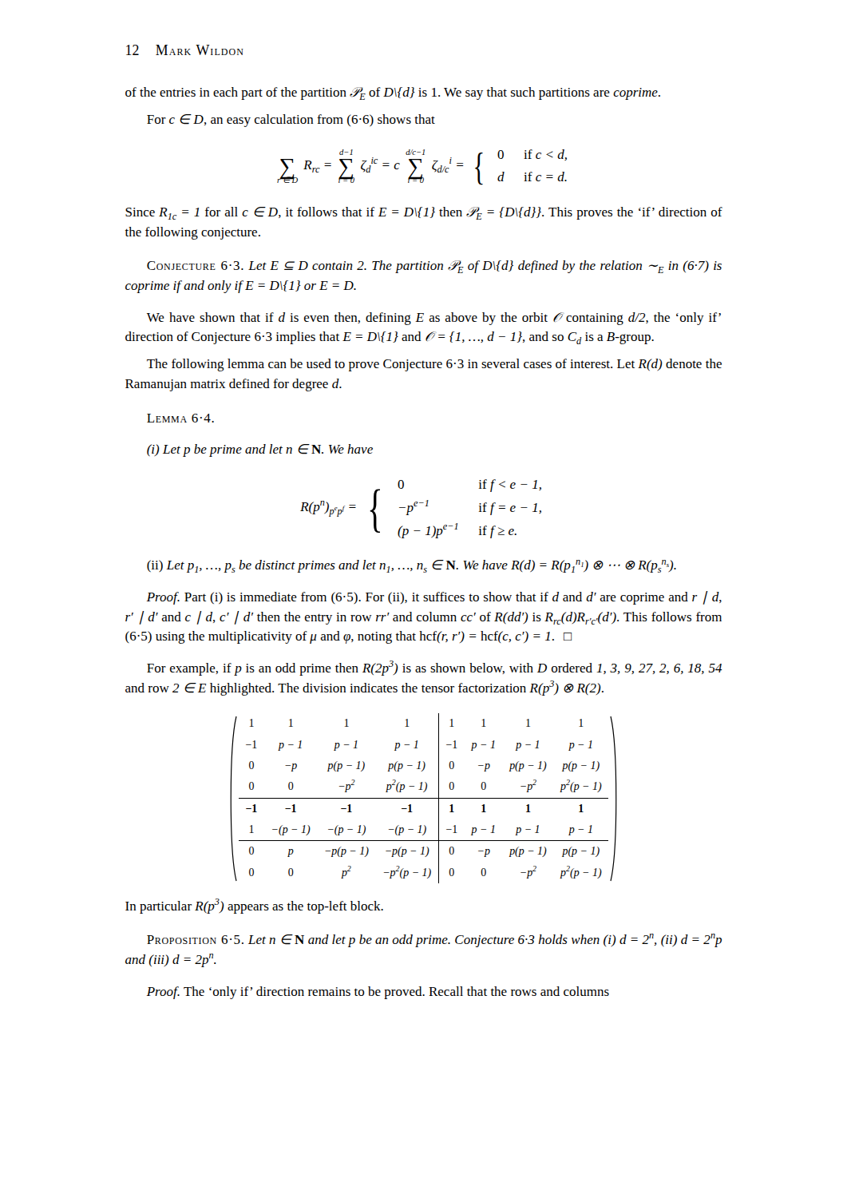12 Mark Wildon
of the entries in each part of the partition 𝒫E of D\{d} is 1. We say that such partitions are coprime.
For c ∈ D, an easy calculation from (6·6) shows that
∑r ∈ D Rrc = d−1∑i = 0 ζdic = c d/c−1∑i = 0 ζd/ci = {
| 0 | if c < d, |
| d | if c = d. |
Since R1c = 1 for all c ∈ D, it follows that if E = D\{1} then 𝒫E = {D\{d}}. This proves the ‘if’ direction of the following conjecture.
Conjecture 6·3. Let E ⊆ D contain 2. The partition 𝒫E of D\{d} defined by the relation ∼E in (6·7) is coprime if and only if E = D\{1} or E = D.
We have shown that if d is even then, defining E as above by the orbit 𝒪 containing d/2, the ‘only if’ direction of Conjecture 6·3 implies that E = D\{1} and 𝒪 = {1, …, d − 1}, and so Cd is a B-group.
The following lemma can be used to prove Conjecture 6·3 in several cases of interest. Let R(d) denote the Ramanujan matrix defined for degree d.
Lemma 6·4.
(i) Let p be prime and let n ∈ N. We have
R(pn)pepf = {
| 0 | if f < e − 1, |
| −p e−1 | if f = e − 1, |
| (p − 1)p e−1 | if f ≥ e. |
(ii) Let p1, …, ps be distinct primes and let n1, …, ns ∈ N. We have R(d) = R(p1n1) ⊗ ⋯ ⊗ R(psns).
Proof. Part (i) is immediate from (6·5). For (ii), it suffices to show that if d and d′ are coprime and r ∣ d, r′ ∣ d′ and c ∣ d, c′ ∣ d′ then the entry in row rr′ and column cc′ of R(dd′) is Rrc(d)Rr′c′(d′). This follows from (6·5) using the multiplicativity of μ and φ, noting that hcf(r, r′) = hcf(c, c′) = 1. □
For example, if p is an odd prime then R(2p3) is as shown below, with D ordered 1, 3, 9, 27, 2, 6, 18, 54 and row 2 ∈ E highlighted. The division indicates the tensor factorization R(p3) ⊗ R(2).
| 1 | 1 | 1 | 1 | 1 | 1 | 1 | 1 |
| −1 | p − 1 | p − 1 | p − 1 | −1 | p − 1 | p − 1 | p − 1 |
| 0 | −p | p(p − 1) | p(p − 1) | 0 | −p | p(p − 1) | p(p − 1) |
| 0 | 0 | −p 2 | p 2 (p − 1) | 0 | 0 | −p 2 | p 2 (p − 1) |
| −1 | −1 | −1 | −1 | 1 | 1 | 1 | 1 |
| 1 | −(p − 1) | −(p − 1) | −(p − 1) | −1 | p − 1 | p − 1 | p − 1 |
| 0 | p | −p(p − 1) | −p(p − 1) | 0 | −p | p(p − 1) | p(p − 1) |
| 0 | 0 | p 2 | −p 2 (p − 1) | 0 | 0 | −p 2 | p 2 (p − 1) |
In particular R(p3) appears as the top-left block.
Proposition 6·5. Let n ∈ N and let p be an odd prime. Conjecture 6·3 holds when (i) d = 2n, (ii) d = 2np and (iii) d = 2pn.
Proof. The ‘only if’ direction remains to be proved. Recall that the rows and columns